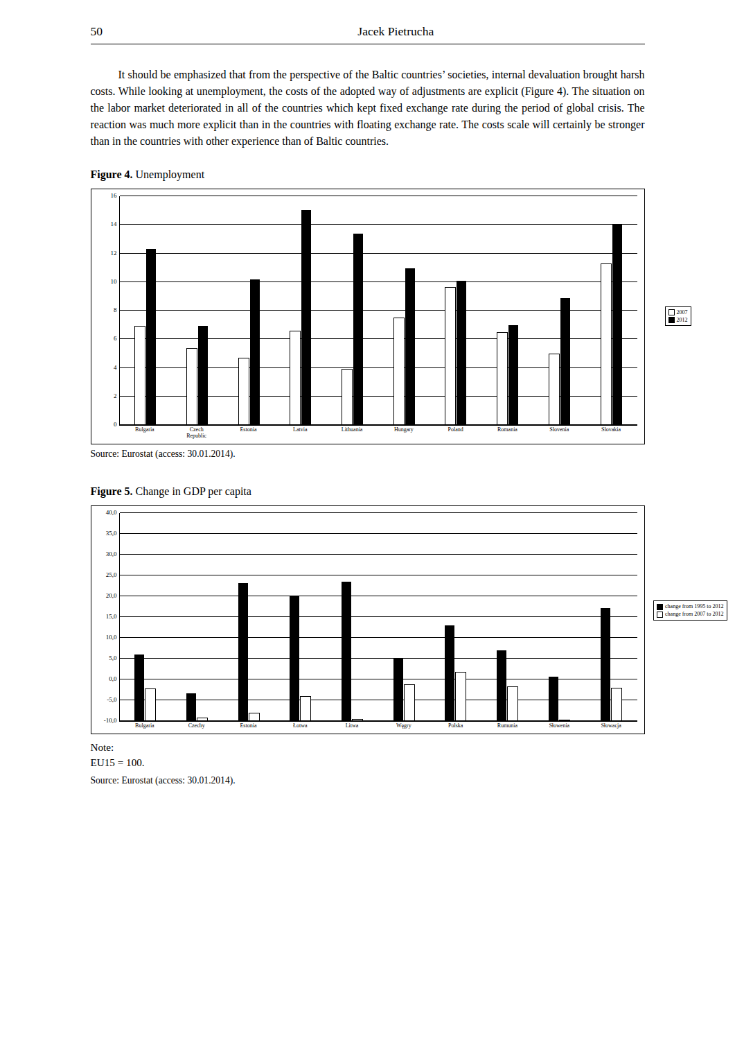50 Jacek Pietrucha
It should be emphasized that from the perspective of the Baltic countries’ societies, internal devaluation brought harsh costs. While looking at unemployment, the costs of the adopted way of adjustments are explicit (Figure 4). The situation on the labor market deteriorated in all of the countries which kept fixed exchange rate during the period of global crisis. The reaction was much more explicit than in the countries with floating exchange rate. The costs scale will certainly be stronger than in the countries with other experience than of Baltic countries.
Figure 4. Unemployment
0
2
4
6
8
10
12
14
16
2007
2012
Bulgaria Czech
Republic Estonia Latvia Lithuania Hungary Poland Romania Slovenia Slovakia
Source: Eurostat (access: 30.01.2014).
Figure 5. Change in GDP per capita
-10,0
-5,0
0,0
5,0
10,0
15,0
20,0
25,0
30,0
35,0
40,0
change from 1995 to 2012
change from 2007 to 2012
Bulgaria Czechy Estonia Łotwa Litwa Węgry Polska Rumunia Słowenia Słowacja
Note:
EU15 = 100.
Source: Eurostat (access: 30.01.2014).